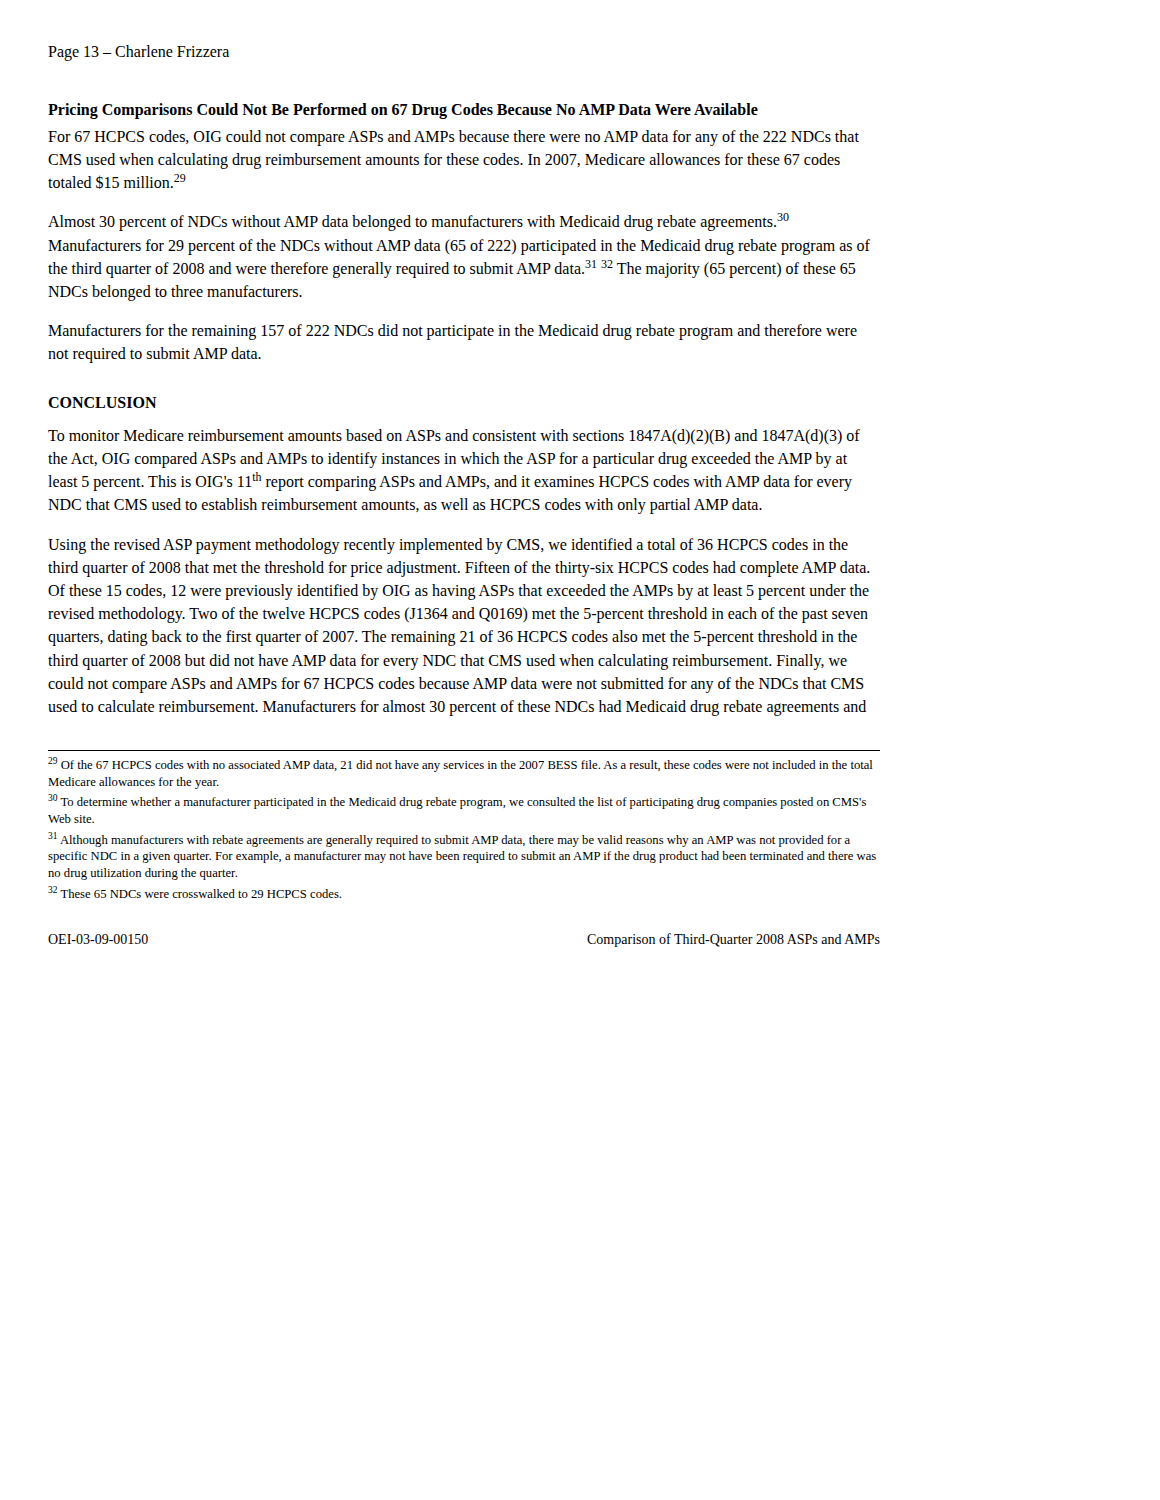Page 13 – Charlene Frizzera
Pricing Comparisons Could Not Be Performed on 67 Drug Codes Because No AMP Data Were Available
For 67 HCPCS codes, OIG could not compare ASPs and AMPs because there were no AMP data for any of the 222 NDCs that CMS used when calculating drug reimbursement amounts for these codes. In 2007, Medicare allowances for these 67 codes totaled $15 million.29
Almost 30 percent of NDCs without AMP data belonged to manufacturers with Medicaid drug rebate agreements.30 Manufacturers for 29 percent of the NDCs without AMP data (65 of 222) participated in the Medicaid drug rebate program as of the third quarter of 2008 and were therefore generally required to submit AMP data.31 32 The majority (65 percent) of these 65 NDCs belonged to three manufacturers.
Manufacturers for the remaining 157 of 222 NDCs did not participate in the Medicaid drug rebate program and therefore were not required to submit AMP data.
CONCLUSION
To monitor Medicare reimbursement amounts based on ASPs and consistent with sections 1847A(d)(2)(B) and 1847A(d)(3) of the Act, OIG compared ASPs and AMPs to identify instances in which the ASP for a particular drug exceeded the AMP by at least 5 percent. This is OIG's 11th report comparing ASPs and AMPs, and it examines HCPCS codes with AMP data for every NDC that CMS used to establish reimbursement amounts, as well as HCPCS codes with only partial AMP data.
Using the revised ASP payment methodology recently implemented by CMS, we identified a total of 36 HCPCS codes in the third quarter of 2008 that met the threshold for price adjustment. Fifteen of the thirty-six HCPCS codes had complete AMP data. Of these 15 codes, 12 were previously identified by OIG as having ASPs that exceeded the AMPs by at least 5 percent under the revised methodology. Two of the twelve HCPCS codes (J1364 and Q0169) met the 5-percent threshold in each of the past seven quarters, dating back to the first quarter of 2007. The remaining 21 of 36 HCPCS codes also met the 5-percent threshold in the third quarter of 2008 but did not have AMP data for every NDC that CMS used when calculating reimbursement. Finally, we could not compare ASPs and AMPs for 67 HCPCS codes because AMP data were not submitted for any of the NDCs that CMS used to calculate reimbursement. Manufacturers for almost 30 percent of these NDCs had Medicaid drug rebate agreements and
29 Of the 67 HCPCS codes with no associated AMP data, 21 did not have any services in the 2007 BESS file. As a result, these codes were not included in the total Medicare allowances for the year.
30 To determine whether a manufacturer participated in the Medicaid drug rebate program, we consulted the list of participating drug companies posted on CMS's Web site.
31 Although manufacturers with rebate agreements are generally required to submit AMP data, there may be valid reasons why an AMP was not provided for a specific NDC in a given quarter. For example, a manufacturer may not have been required to submit an AMP if the drug product had been terminated and there was no drug utilization during the quarter.
32 These 65 NDCs were crosswalked to 29 HCPCS codes.
OEI-03-09-00150 Comparison of Third-Quarter 2008 ASPs and AMPs